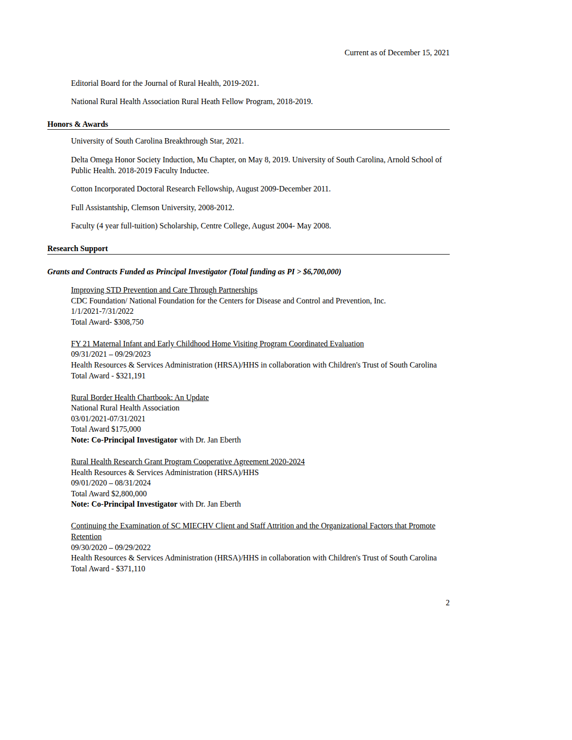Current as of December 15, 2021
Editorial Board for the Journal of Rural Health, 2019-2021.
National Rural Health Association Rural Heath Fellow Program, 2018-2019.
Honors & Awards
University of South Carolina Breakthrough Star, 2021.
Delta Omega Honor Society Induction, Mu Chapter, on May 8, 2019. University of South Carolina, Arnold School of Public Health. 2018-2019 Faculty Inductee.
Cotton Incorporated Doctoral Research Fellowship, August 2009-December 2011.
Full Assistantship, Clemson University, 2008-2012.
Faculty (4 year full-tuition) Scholarship, Centre College, August 2004- May 2008.
Research Support
Grants and Contracts Funded as Principal Investigator (Total funding as PI > $6,700,000)
Improving STD Prevention and Care Through Partnerships
CDC Foundation/ National Foundation for the Centers for Disease and Control and Prevention, Inc.
1/1/2021-7/31/2022
Total Award- $308,750
FY 21 Maternal Infant and Early Childhood Home Visiting Program Coordinated Evaluation
09/31/2021 – 09/29/2023
Health Resources & Services Administration (HRSA)/HHS in collaboration with Children's Trust of South Carolina
Total Award - $321,191
Rural Border Health Chartbook: An Update
National Rural Health Association
03/01/2021-07/31/2021
Total Award $175,000
Note: Co-Principal Investigator with Dr. Jan Eberth
Rural Health Research Grant Program Cooperative Agreement 2020-2024
Health Resources & Services Administration (HRSA)/HHS
09/01/2020 – 08/31/2024
Total Award $2,800,000
Note: Co-Principal Investigator with Dr. Jan Eberth
Continuing the Examination of SC MIECHV Client and Staff Attrition and the Organizational Factors that Promote Retention
09/30/2020 – 09/29/2022
Health Resources & Services Administration (HRSA)/HHS in collaboration with Children's Trust of South Carolina
Total Award - $371,110
2